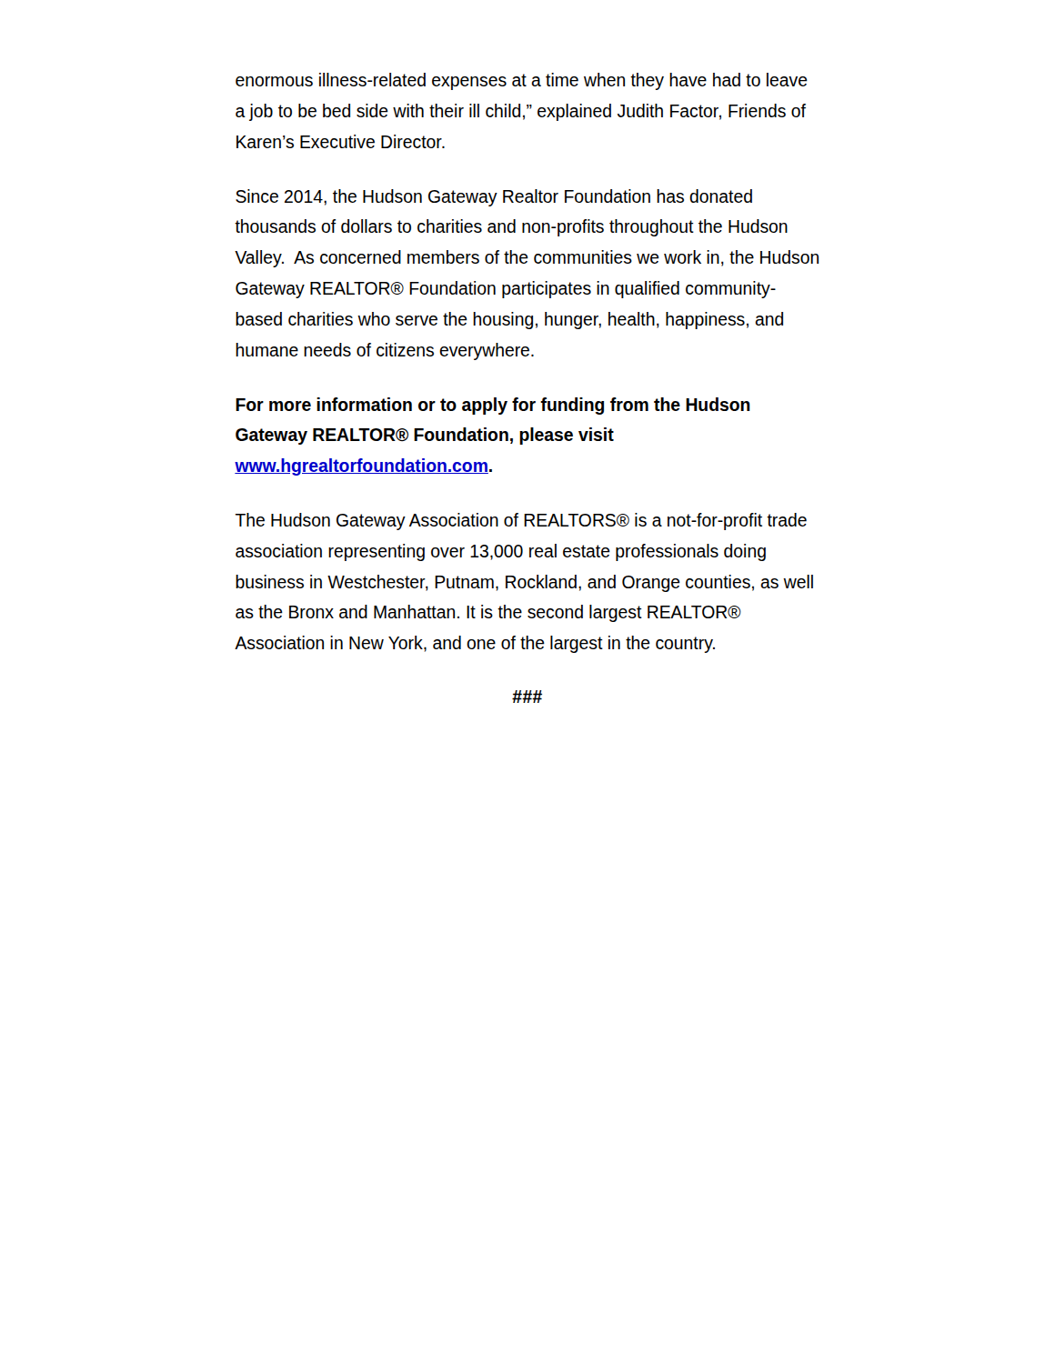enormous illness-related expenses at a time when they have had to leave a job to be bed side with their ill child,” explained Judith Factor, Friends of Karen’s Executive Director.
Since 2014, the Hudson Gateway Realtor Foundation has donated thousands of dollars to charities and non-profits throughout the Hudson Valley. As concerned members of the communities we work in, the Hudson Gateway REALTOR® Foundation participates in qualified community-based charities who serve the housing, hunger, health, happiness, and humane needs of citizens everywhere.
For more information or to apply for funding from the Hudson Gateway REALTOR® Foundation, please visit www.hgrealtorfoundation.com.
The Hudson Gateway Association of REALTORS® is a not-for-profit trade association representing over 13,000 real estate professionals doing business in Westchester, Putnam, Rockland, and Orange counties, as well as the Bronx and Manhattan. It is the second largest REALTOR® Association in New York, and one of the largest in the country.
###